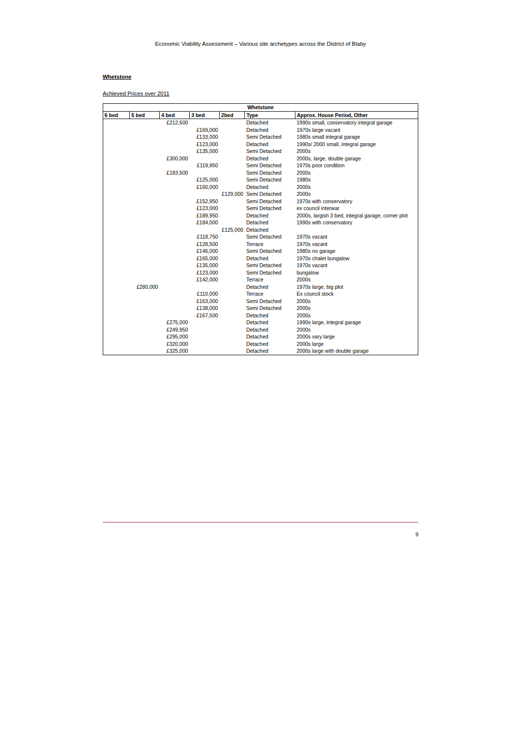Economic Viability Assessment – Various site archetypes across the District of Blaby
Whetstone
Achieved Prices over 2011
| Whetstone |
| --- |
| 6 bed | 5 bed | 4 bed | 3 bed | 2bed | Type | Approx. House Period, Other |
| | | £212,500 | | | Detached | 1990s small, conservatory integral garage |
| | | | £169,000 | | Detached | 1970s large vacant |
| | | | £133,000 | | Semi Detached | 1980s small integral garage |
| | | | £123,000 | | Detached | 1990s/ 2000 small, integral garage |
| | | | £135,000 | | Semi Detached | 2000s |
| | | £300,000 | | | Detached | 2000s, large, double garage |
| | | | £119,950 | | Semi Detached | 1970s poor condition |
| | | £183,500 | | | Semi Detached | 2000s |
| | | | £125,000 | | Semi Detached | 1980s |
| | | | £160,000 | | Detached | 2000s |
| | | | | £129,000 | Semi Detached | 2000s |
| | | | £152,950 | | Semi Detached | 1970s with conservatory |
| | | | £123,000 | | Semi Detached | ex council interwar |
| | | | £189,950 | | Detached | 2000s, largish 3 bed, integral garage, corner plot |
| | | | £184,000 | | Detached | 1990s with conservatory |
| | | | | £125,000 | Detached | |
| | | | £118,750 | | Semi Detached | 1970s vacant |
| | | | £128,500 | | Terrace | 1970s vacant |
| | | | £146,000 | | Semi Detached | 1980s no garage |
| | | | £165,000 | | Detached | 1970s chalet bungalow |
| | | | £135,000 | | Semi Detached | 1970s vacant |
| | | | £123,000 | | Semi Detached | bungalow |
| | | | £142,000 | | Terrace | 2000s |
| | £280,000 | | | | Detached | 1970s large, big plot |
| | | | £110,000 | | Terrace | Ex council stock |
| | | | £163,000 | | Semi Detached | 2000s |
| | | | £138,000 | | Semi Detached | 2000s |
| | | | £167,500 | | Detached | 2000s |
| | | £275,000 | | | Detached | 1990s large, integral garage |
| | | £249,950 | | | Detached | 2000s |
| | | £295,000 | | | Detached | 2000s vary large |
| | | £320,000 | | | Detached | 2000s large |
| | | £325,000 | | | Detached | 2000s large with double garage |
9